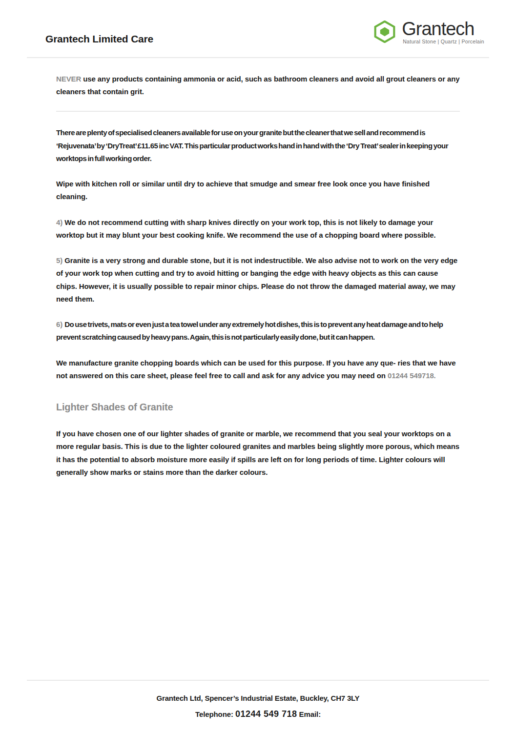Grantech Limited Care
Grantech Natural Stone | Quartz | Porcelain
NEVER use any products containing ammonia or acid, such as bathroom cleaners and avoid all grout cleaners or any cleaners that contain grit.
There are plenty of specialised cleaners available for use on your granite but the cleaner that we sell and recommend is ‘Rejuvenata’ by ‘DryTreat’ £11.65 inc VAT. This particular product works hand in hand with the ‘Dry Treat’ sealer in keeping your worktops in full working order.
Wipe with kitchen roll or similar until dry to achieve that smudge and smear free look once you have finished cleaning.
4) We do not recommend cutting with sharp knives directly on your work top, this is not likely to damage your worktop but it may blunt your best cooking knife. We recommend the use of a chopping board where possible.
5) Granite is a very strong and durable stone, but it is not indestructible. We also advise not to work on the very edge of your work top when cutting and try to avoid hitting or banging the edge with heavy objects as this can cause chips. However, it is usually possible to repair minor chips. Please do not throw the damaged material away, we may need them.
6) Do use trivets, mats or even just a tea towel under any extremely hot dishes, this is to prevent any heat damage and to help prevent scratching caused by heavy pans. Again, this is not particularly easily done, but it can happen.
We manufacture granite chopping boards which can be used for this purpose. If you have any que- ries that we have not answered on this care sheet, please feel free to call and ask for any advice you may need on 01244 549718.
Lighter Shades of Granite
If you have chosen one of our lighter shades of granite or marble, we recommend that you seal your worktops on a more regular basis. This is due to the lighter coloured granites and marbles being slightly more porous, which means it has the potential to absorb moisture more easily if spills are left on for long periods of time. Lighter colours will generally show marks or stains more than the darker colours.
Grantech Ltd, Spencer’s Industrial Estate, Buckley, CH7 3LY
Telephone: 01244 549 718 Email: